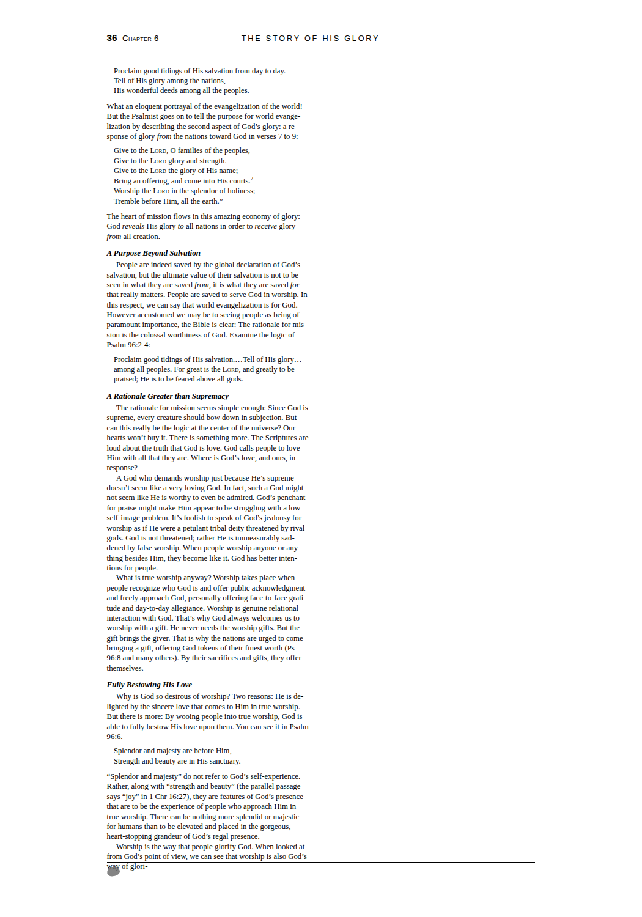36 Chapter 6 The Story of His Glory
Proclaim good tidings of His salvation from day to day.
Tell of His glory among the nations,
His wonderful deeds among all the peoples.
What an eloquent portrayal of the evangelization of the world! But the Psalmist goes on to tell the purpose for world evangelization by describing the second aspect of God’s glory: a response of glory from the nations toward God in verses 7 to 9:
Give to the Lord, O families of the peoples,
Give to the Lord glory and strength.
Give to the Lord the glory of His name;
Bring an offering, and come into His courts.2
Worship the Lord in the splendor of holiness;
Tremble before Him, all the earth.”
The heart of mission flows in this amazing economy of glory: God reveals His glory to all nations in order to receive glory from all creation.
A Purpose Beyond Salvation
People are indeed saved by the global declaration of God’s salvation, but the ultimate value of their salvation is not to be seen in what they are saved from, it is what they are saved for that really matters. People are saved to serve God in worship. In this respect, we can say that world evangelization is for God. However accustomed we may be to seeing people as being of paramount importance, the Bible is clear: The rationale for mission is the colossal worthiness of God. Examine the logic of Psalm 96:2-4:
Proclaim good tidings of His salvation.…Tell of His glory…among all peoples. For great is the Lord, and greatly to be praised; He is to be feared above all gods.
A Rationale Greater than Supremacy
The rationale for mission seems simple enough: Since God is supreme, every creature should bow down in subjection. But can this really be the logic at the center of the universe? Our hearts won’t buy it. There is something more. The Scriptures are loud about the truth that God is love. God calls people to love Him with all that they are. Where is God’s love, and ours, in response?
A God who demands worship just because He’s supreme doesn’t seem like a very loving God. In fact, such a God might not seem like He is worthy to even be admired. God’s penchant for praise might make Him appear to be struggling with a low self-image problem. It’s foolish to speak of God’s jealousy for worship as if He were a petulant tribal deity threatened by rival gods. God is not threatened; rather He is immeasurably saddened by false worship. When people worship anyone or anything besides Him, they become like it. God has better intentions for people.
What is true worship anyway? Worship takes place when people recognize who God is and offer public acknowledgment and freely approach God, personally offering face-to-face gratitude and day-to-day allegiance. Worship is genuine relational interaction with God. That’s why God always welcomes us to worship with a gift. He never needs the worship gifts. But the gift brings the giver. That is why the nations are urged to come bringing a gift, offering God tokens of their finest worth (Ps 96:8 and many others). By their sacrifices and gifts, they offer themselves.
Fully Bestowing His Love
Why is God so desirous of worship? Two reasons: He is delighted by the sincere love that comes to Him in true worship. But there is more: By wooing people into true worship, God is able to fully bestow His love upon them. You can see it in Psalm 96:6.
Splendor and majesty are before Him,
Strength and beauty are in His sanctuary.
“Splendor and majesty” do not refer to God’s self-experience. Rather, along with “strength and beauty” (the parallel passage says “joy” in 1 Chr 16:27), they are features of God’s presence that are to be the experience of people who approach Him in true worship. There can be nothing more splendid or majestic for humans than to be elevated and placed in the gorgeous, heart-stopping grandeur of God’s regal presence.
Worship is the way that people glorify God. When looked at from God’s point of view, we can see that worship is also God’s way of glori-